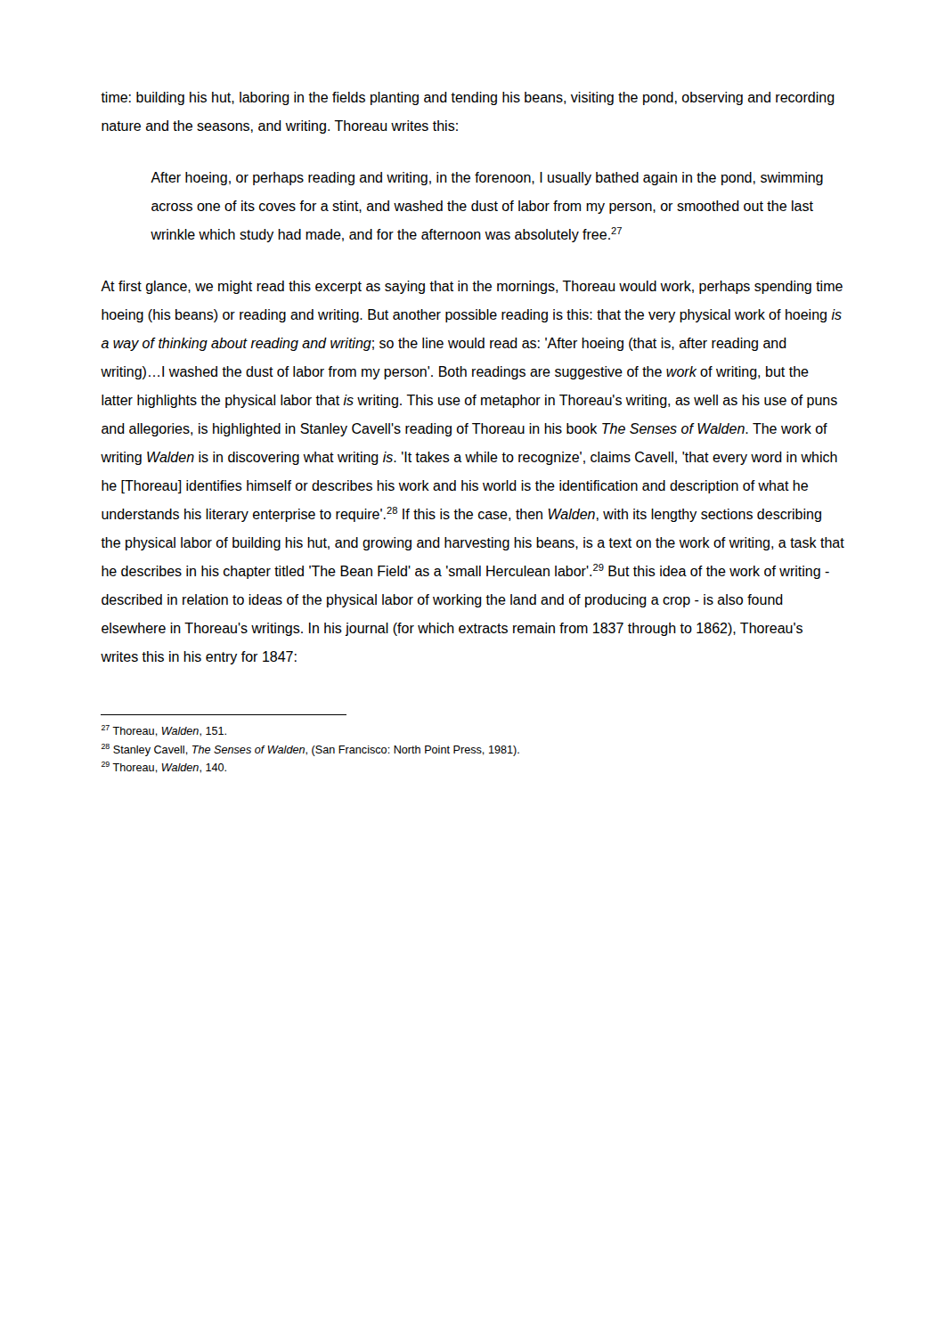time: building his hut, laboring in the fields planting and tending his beans, visiting the pond, observing and recording nature and the seasons, and writing. Thoreau writes this:
After hoeing, or perhaps reading and writing, in the forenoon, I usually bathed again in the pond, swimming across one of its coves for a stint, and washed the dust of labor from my person, or smoothed out the last wrinkle which study had made, and for the afternoon was absolutely free.27
At first glance, we might read this excerpt as saying that in the mornings, Thoreau would work, perhaps spending time hoeing (his beans) or reading and writing. But another possible reading is this: that the very physical work of hoeing is a way of thinking about reading and writing; so the line would read as: 'After hoeing (that is, after reading and writing)…I washed the dust of labor from my person'. Both readings are suggestive of the work of writing, but the latter highlights the physical labor that is writing. This use of metaphor in Thoreau's writing, as well as his use of puns and allegories, is highlighted in Stanley Cavell's reading of Thoreau in his book The Senses of Walden. The work of writing Walden is in discovering what writing is. 'It takes a while to recognize', claims Cavell, 'that every word in which he [Thoreau] identifies himself or describes his work and his world is the identification and description of what he understands his literary enterprise to require'.28 If this is the case, then Walden, with its lengthy sections describing the physical labor of building his hut, and growing and harvesting his beans, is a text on the work of writing, a task that he describes in his chapter titled 'The Bean Field' as a 'small Herculean labor'.29 But this idea of the work of writing - described in relation to ideas of the physical labor of working the land and of producing a crop - is also found elsewhere in Thoreau's writings. In his journal (for which extracts remain from 1837 through to 1862), Thoreau's writes this in his entry for 1847:
27 Thoreau, Walden, 151.
28 Stanley Cavell, The Senses of Walden, (San Francisco: North Point Press, 1981).
29 Thoreau, Walden, 140.